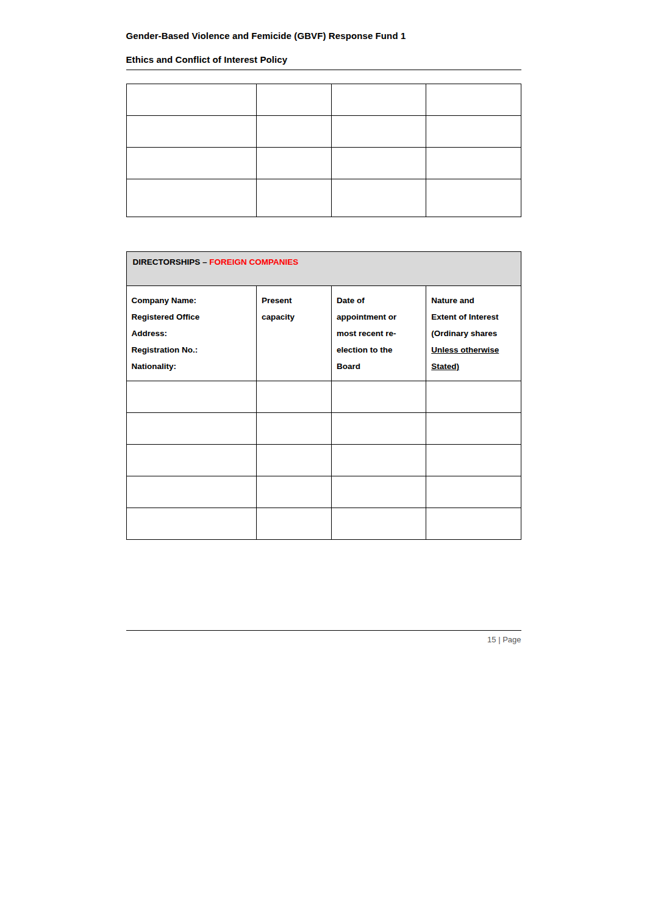Gender-Based Violence and Femicide (GBVF) Response Fund 1
Ethics and Conflict of Interest Policy
| DIRECTORSHIPS – FOREIGN COMPANIES |
| Company Name: Registered Office Address: Registration No.: Nationality: | Present capacity | Date of appointment or most recent re- election to the Board | Nature and Extent of Interest (Ordinary shares Unless otherwise Stated) |
15 | Page